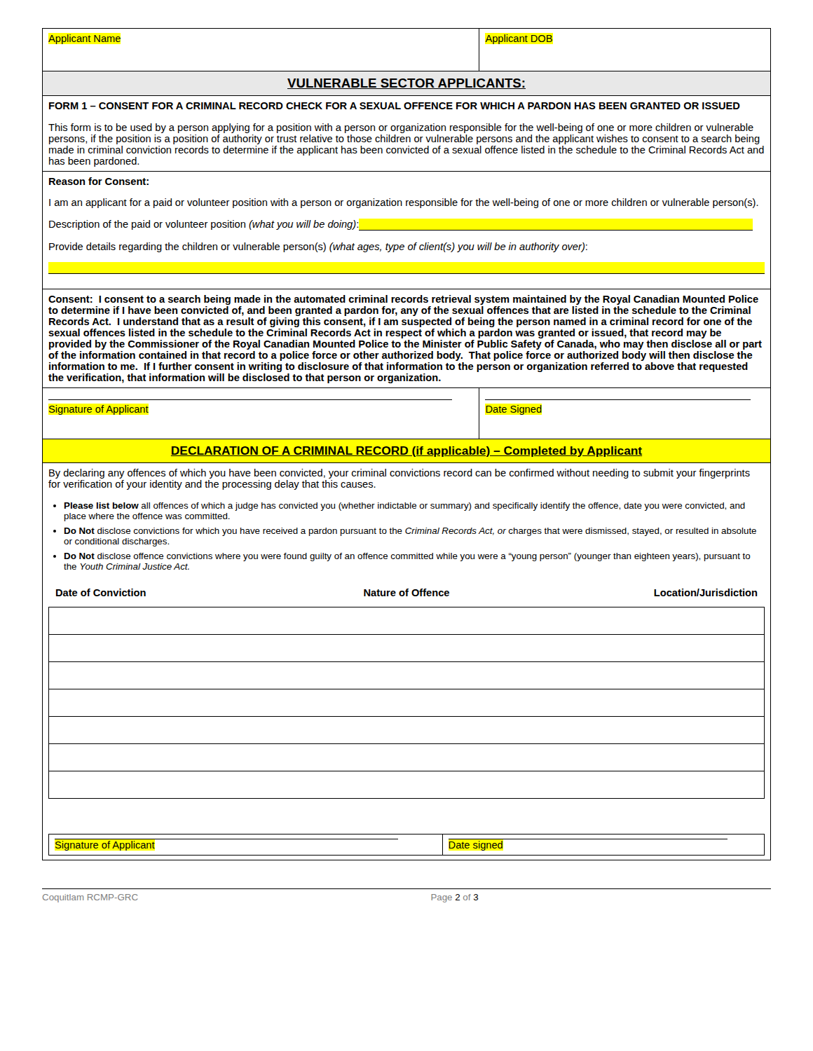| Applicant Name | Applicant DOB |
| VULNERABLE SECTOR APPLICANTS: |
| FORM 1 – CONSENT FOR A CRIMINAL RECORD CHECK FOR A SEXUAL OFFENCE FOR WHICH A PARDON HAS BEEN GRANTED OR ISSUED This form is to be used by a person applying for a position with a person or organization responsible for the well-being of one or more children or vulnerable persons, if the position is a position of authority or trust relative to those children or vulnerable persons and the applicant wishes to consent to a search being made in criminal conviction records to determine if the applicant has been convicted of a sexual offence listed in the schedule to the Criminal Records Act and has been pardoned. |
| Reason for Consent: I am an applicant for a paid or volunteer position with a person or organization responsible for the well-being of one or more children or vulnerable person(s). Description of the paid or volunteer position (what you will be doing) : Provide details regarding the children or vulnerable person(s) (what ages, type of client(s) you will be in authority over) : |
| Consent: I consent to a search being made in the automated criminal records retrieval system maintained by the Royal Canadian Mounted Police to determine if I have been convicted of, and been granted a pardon for, any of the sexual offences that are listed in the schedule to the Criminal Records Act. I understand that as a result of giving this consent, if I am suspected of being the person named in a criminal record for one of the sexual offences listed in the schedule to the Criminal Records Act in respect of which a pardon was granted or issued, that record may be provided by the Commissioner of the Royal Canadian Mounted Police to the Minister of Public Safety of Canada, who may then disclose all or part of the information contained in that record to a police force or other authorized body. That police force or authorized body will then disclose the information to me. If I further consent in writing to disclosure of that information to the person or organization referred to above that requested the verification, that information will be disclosed to that person or organization. |
| Signature of Applicant | Date Signed |
| DECLARATION OF A CRIMINAL RECORD (if applicable) – Completed by Applicant |
| By declaring any offences of which you have been convicted, your criminal convictions record can be confirmed without needing to submit your fingerprints for verification of your identity and the processing delay that this causes. Please list below all offences of which a judge has convicted you (whether indictable or summary) and specifically identify the offence, date you were convicted, and place where the offence was committed. Do Not disclose convictions for which you have received a pardon pursuant to the Criminal Records Act, or charges that were dismissed, stayed, or resulted in absolute or conditional discharges. Do Not disclose offence convictions where you were found guilty of an offence committed while you were a “young person” (younger than eighteen years), pursuant to the Youth Criminal Justice Act. / Date of Conviction / Nature of Offence / Location/Jurisdiction / / Signature of Applicant / Date signed / |
Coquitlam RCMP-GRC Page 2 of 3